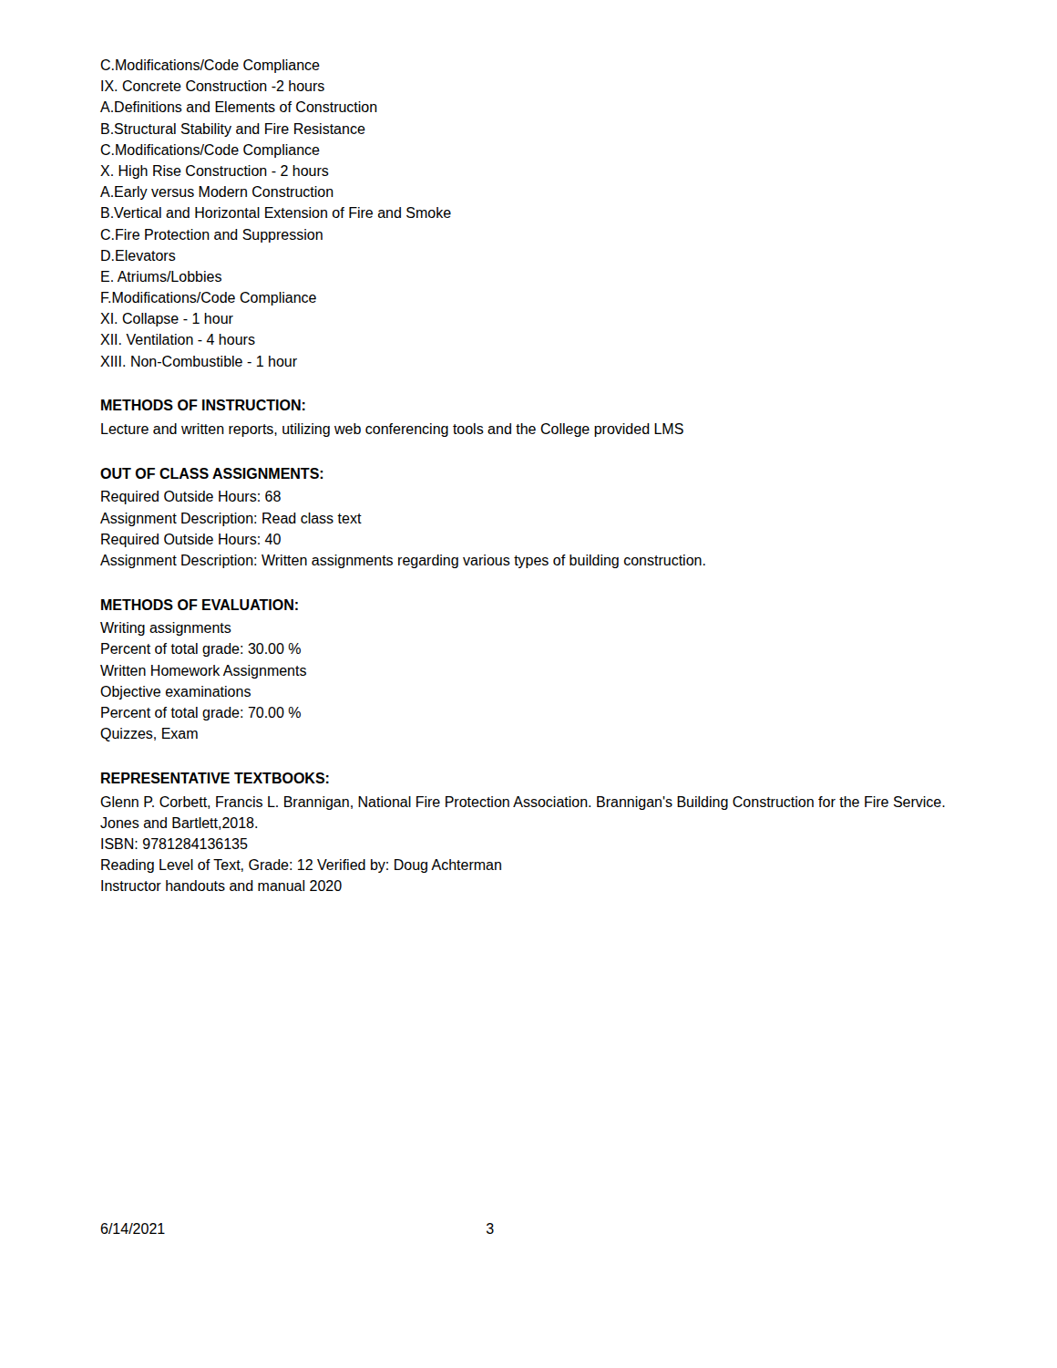C.Modifications/Code Compliance
IX. Concrete Construction -2 hours
A.Definitions and Elements of Construction
B.Structural Stability and Fire Resistance
C.Modifications/Code Compliance
X. High Rise Construction - 2 hours
A.Early versus Modern Construction
B.Vertical and Horizontal Extension of Fire and Smoke
C.Fire Protection and Suppression
D.Elevators
E. Atriums/Lobbies
F.Modifications/Code Compliance
XI. Collapse - 1 hour
XII. Ventilation - 4 hours
XIII. Non-Combustible - 1 hour
METHODS OF INSTRUCTION:
Lecture and written reports, utilizing web conferencing tools and the College provided LMS
OUT OF CLASS ASSIGNMENTS:
Required Outside Hours: 68
Assignment Description: Read class text
Required Outside Hours: 40
Assignment Description: Written assignments regarding various types of building construction.
METHODS OF EVALUATION:
Writing assignments
Percent of total grade: 30.00 %
Written Homework Assignments
Objective examinations
Percent of total grade: 70.00 %
Quizzes, Exam
REPRESENTATIVE TEXTBOOKS:
Glenn P. Corbett, Francis L. Brannigan, National Fire Protection Association. Brannigan's Building Construction for the Fire Service. Jones and Bartlett,2018.
ISBN: 9781284136135
Reading Level of Text, Grade: 12 Verified by: Doug Achterman
Instructor handouts and manual 2020
6/14/2021 3